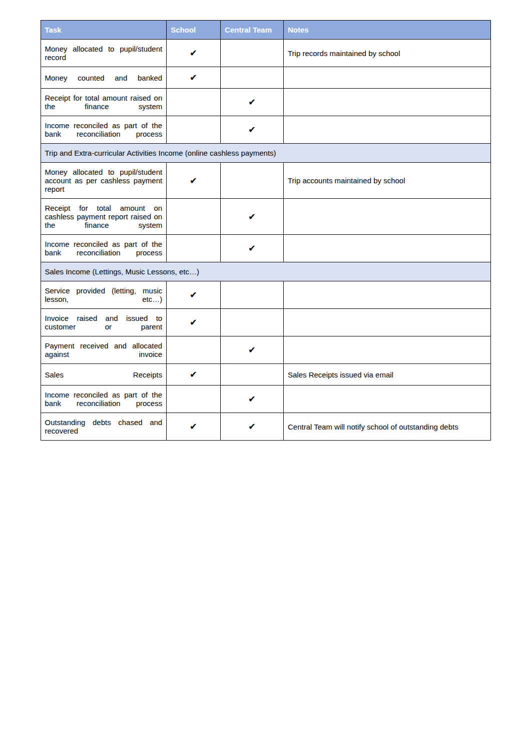| Task | School | Central Team | Notes |
| --- | --- | --- | --- |
| Money allocated to pupil/student record | ✔ | | Trip records maintained by school |
| Money counted and banked | ✔ | | |
| Receipt for total amount raised on the finance system | | ✔ | |
| Income reconciled as part of the bank reconciliation process | | ✔ | |
| Trip and Extra-curricular Activities Income (online cashless payments) |
| Money allocated to pupil/student account as per cashless payment report | ✔ | | Trip accounts maintained by school |
| Receipt for total amount on cashless payment report raised on the finance system | | ✔ | |
| Income reconciled as part of the bank reconciliation process | | ✔ | |
| Sales Income (Lettings, Music Lessons, etc…) |
| Service provided (letting, music lesson, etc…) | ✔ | | |
| Invoice raised and issued to customer or parent | ✔ | | |
| Payment received and allocated against invoice | | ✔ | |
| Sales Receipts | ✔ | | Sales Receipts issued via email |
| Income reconciled as part of the bank reconciliation process | | ✔ | |
| Outstanding debts chased and recovered | ✔ | ✔ | Central Team will notify school of outstanding debts |